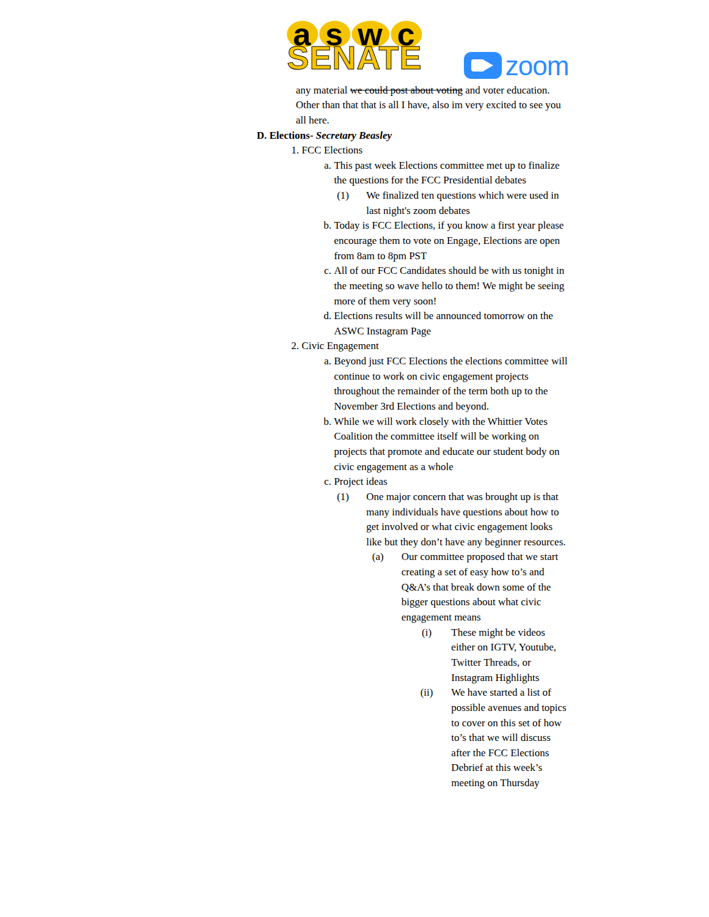aswc
SENATE
zoom
any material we could post about voting and voter education. Other than that that is all I have, also im very excited to see you all here.
Elections- Secretary Beasley
FCC Elections
This past week Elections committee met up to finalize the questions for the FCC Presidential debates
We finalized ten questions which were used in last night's zoom debates
Today is FCC Elections, if you know a first year please encourage them to vote on Engage, Elections are open from 8am to 8pm PST
All of our FCC Candidates should be with us tonight in the meeting so wave hello to them! We might be seeing more of them very soon!
Elections results will be announced tomorrow on the ASWC Instagram Page
Civic Engagement
Beyond just FCC Elections the elections committee will continue to work on civic engagement projects throughout the remainder of the term both up to the November 3rd Elections and beyond.
While we will work closely with the Whittier Votes Coalition the committee itself will be working on projects that promote and educate our student body on civic engagement as a whole
Project ideas
One major concern that was brought up is that many individuals have questions about how to get involved or what civic engagement looks like but they don’t have any beginner resources.
Our committee proposed that we start creating a set of easy how to’s and Q&A’s that break down some of the bigger questions about what civic engagement means
These might be videos either on IGTV, Youtube, Twitter Threads, or Instagram Highlights
We have started a list of possible avenues and topics to cover on this set of how to’s that we will discuss after the FCC Elections Debrief at this week’s meeting on Thursday